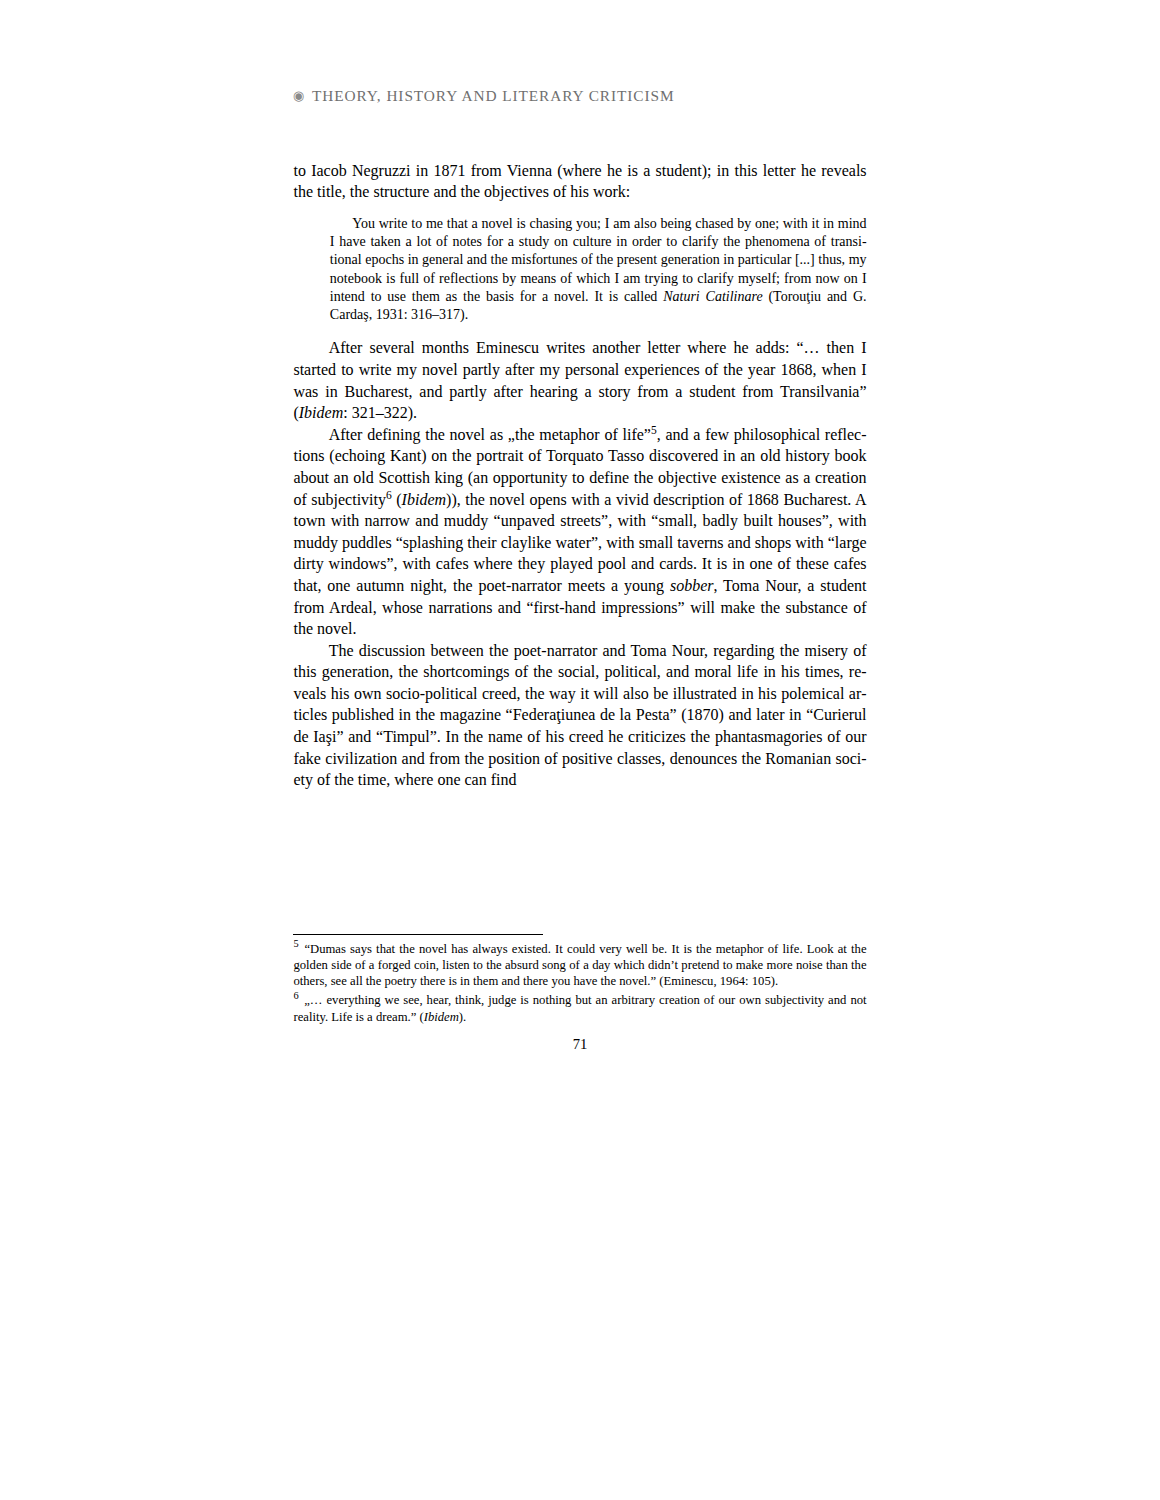◉THEORY, HISTORY AND LITERARY CRITICISM
to Iacob Negruzzi in 1871 from Vienna (where he is a student); in this letter he reveals the title, the structure and the objectives of his work:
You write to me that a novel is chasing you; I am also being chased by one; with it in mind I have taken a lot of notes for a study on culture in order to clarify the phenomena of transitional epochs in general and the misfortunes of the present generation in particular [...] thus, my notebook is full of reflections by means of which I am trying to clarify myself; from now on I intend to use them as the basis for a novel. It is called Naturi Catilinare (Torouţiu and G. Cardaş, 1931: 316–317).
After several months Eminescu writes another letter where he adds: “… then I started to write my novel partly after my personal experiences of the year 1868, when I was in Bucharest, and partly after hearing a story from a student from Transilvania” (Ibidem: 321–322).
After defining the novel as „the metaphor of life”5, and a few philosophical reflections (echoing Kant) on the portrait of Torquato Tasso discovered in an old history book about an old Scottish king (an opportunity to define the objective existence as a creation of subjectivity6 (Ibidem)), the novel opens with a vivid description of 1868 Bucharest. A town with narrow and muddy “unpaved streets”, with “small, badly built houses”, with muddy puddles “splashing their claylike water”, with small taverns and shops with “large dirty windows”, with cafes where they played pool and cards. It is in one of these cafes that, one autumn night, the poet-narrator meets a young sobber, Toma Nour, a student from Ardeal, whose narrations and “first-hand impressions” will make the substance of the novel.
The discussion between the poet-narrator and Toma Nour, regarding the misery of this generation, the shortcomings of the social, political, and moral life in his times, reveals his own socio-political creed, the way it will also be illustrated in his polemical articles published in the magazine “Federaţiunea de la Pesta” (1870) and later in “Curierul de Iaşi” and “Timpul”. In the name of his creed he criticizes the phantasmagories of our fake civilization and from the position of positive classes, denounces the Romanian society of the time, where one can find
5 “Dumas says that the novel has always existed. It could very well be. It is the metaphor of life. Look at the golden side of a forged coin, listen to the absurd song of a day which didn’t pretend to make more noise than the others, see all the poetry there is in them and there you have the novel.” (Eminescu, 1964: 105).
6 „… everything we see, hear, think, judge is nothing but an arbitrary creation of our own subjectivity and not reality. Life is a dream.” (Ibidem).
71